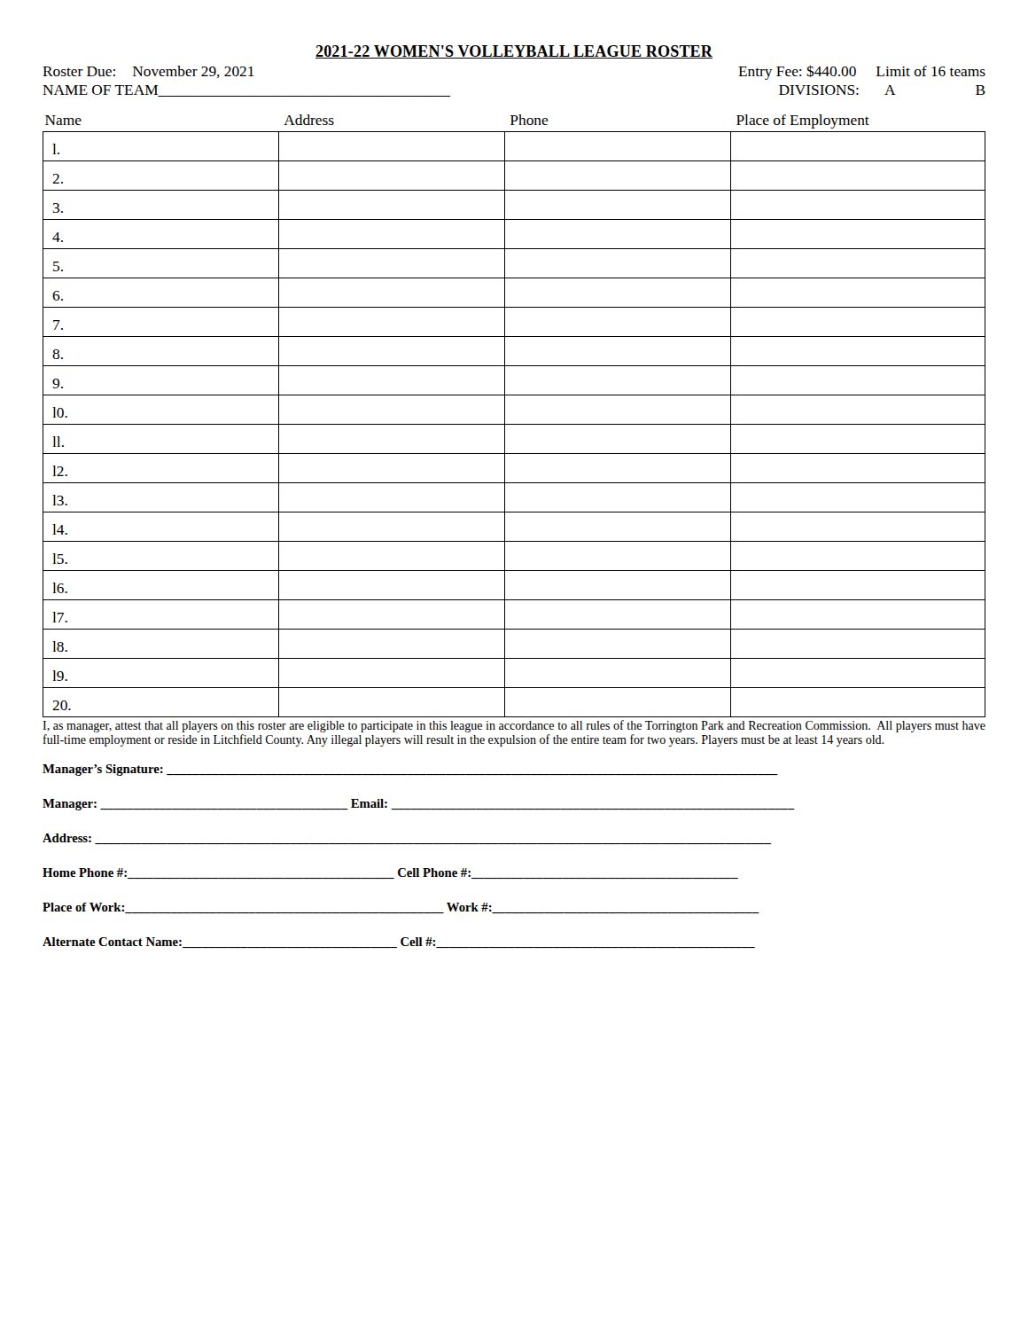2021-22 WOMEN'S VOLLEYBALL LEAGUE ROSTER
Roster Due: November 29, 2021
Entry Fee: $440.00 Limit of 16 teams
NAME OF TEAM______________________________________
DIVISIONS:AB
| Name | Address | Phone | Place of Employment |
| --- | --- | --- | --- |
| l. | | | |
| 2. | | | |
| 3. | | | |
| 4. | | | |
| 5. | | | |
| 6. | | | |
| 7. | | | |
| 8. | | | |
| 9. | | | |
| l0. | | | |
| ll. | | | |
| l2. | | | |
| l3. | | | |
| l4. | | | |
| l5. | | | |
| l6. | | | |
| l7. | | | |
| l8. | | | |
| l9. | | | |
| 20. | | | |
I, as manager, attest that all players on this roster are eligible to participate in this league in accordance to all rules of the Torrington Park and Recreation Commission. All players must have full-time employment or reside in Litchfield County. Any illegal players will result in the expulsion of the entire team for two years. Players must be at least 14 years old.
Manager’s Signature: ______________________________________________________________________________________________
Manager: ______________________________________ Email: ______________________________________________________________
Address: ________________________________________________________________________________________________________
Home Phone #:_________________________________________ Cell Phone #:_________________________________________
Place of Work:_________________________________________________ Work #:_________________________________________
Alternate Contact Name:_________________________________ Cell #:_________________________________________________